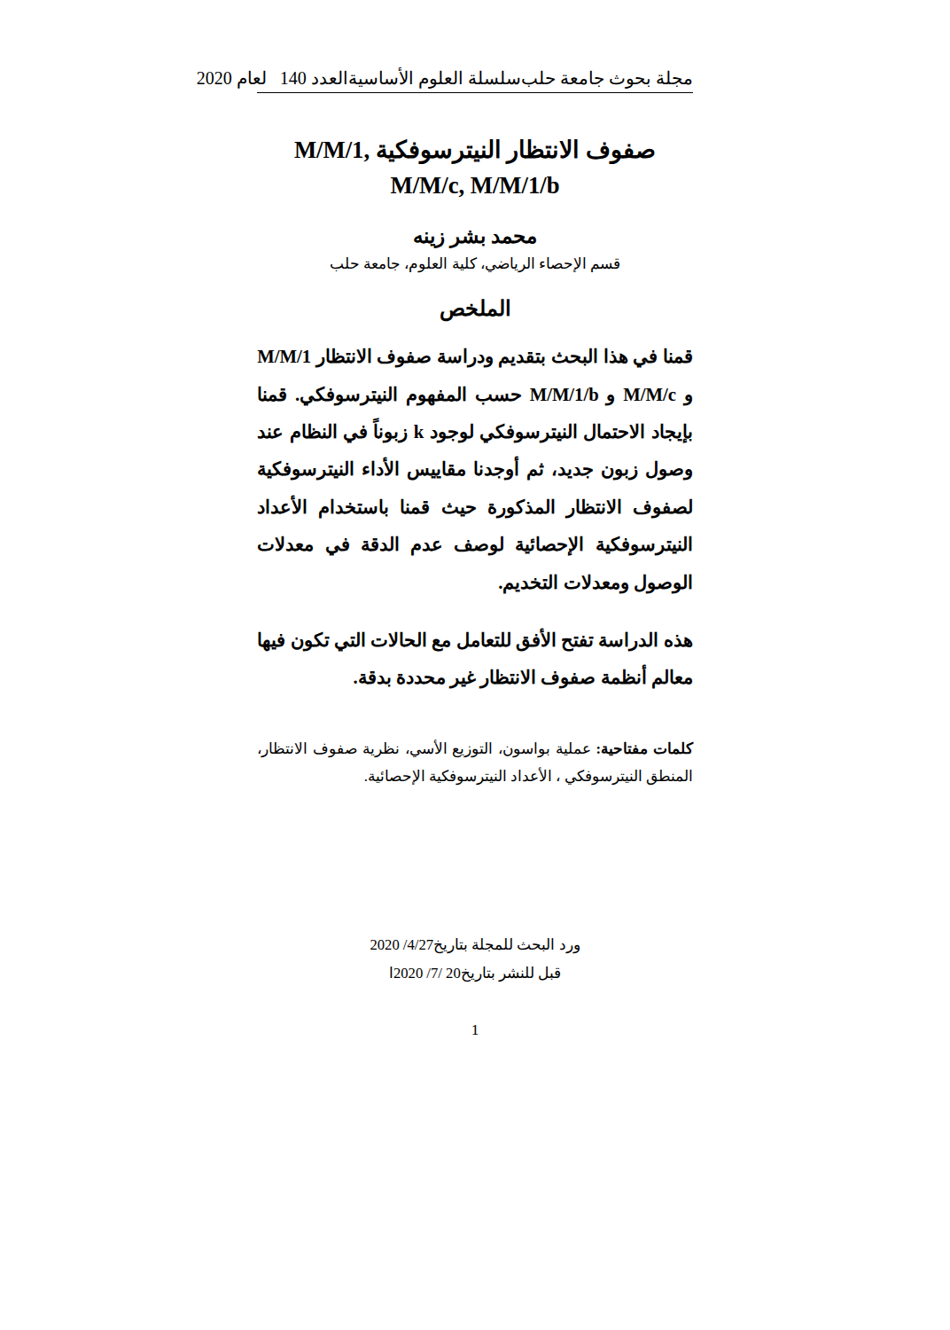مجلة بحوث جامعة حلب سلسلة العلوم الأساسية العدد 140 لعام 2020
صفوف الانتظار النيترسوفكية M/M/1, M/M/c, M/M/1/b
محمد بشر زينه
قسم الإحصاء الرياضي، كلية العلوم، جامعة حلب
الملخص
قمنا في هذا البحث بتقديم ودراسة صفوف الانتظار M/M/1 و M/M/c و M/M/1/b حسب المفهوم النيترسوفكي. قمنا بإيجاد الاحتمال النيترسوفكي لوجود k زبوناً في النظام عند وصول زبون جديد، ثم أوجدنا مقاييس الأداء النيترسوفكية لصفوف الانتظار المذكورة حيث قمنا باستخدام الأعداد النيترسوفكية الإحصائية لوصف عدم الدقة في معدلات الوصول ومعدلات التخديم.
هذه الدراسة تفتح الأفق للتعامل مع الحالات التي تكون فيها معالم أنظمة صفوف الانتظار غير محددة بدقة.
كلمات مفتاحية: عملية بواسون، التوزيع الأسي، نظرية صفوف الانتظار، المنطق النيترسوفكي ، الأعداد النيترسوفكية الإحصائية.
ورد البحث للمجلة بتاريخ2020 /4/27
قبل للنشر بتاريخ2020 /7/ 20ا
1